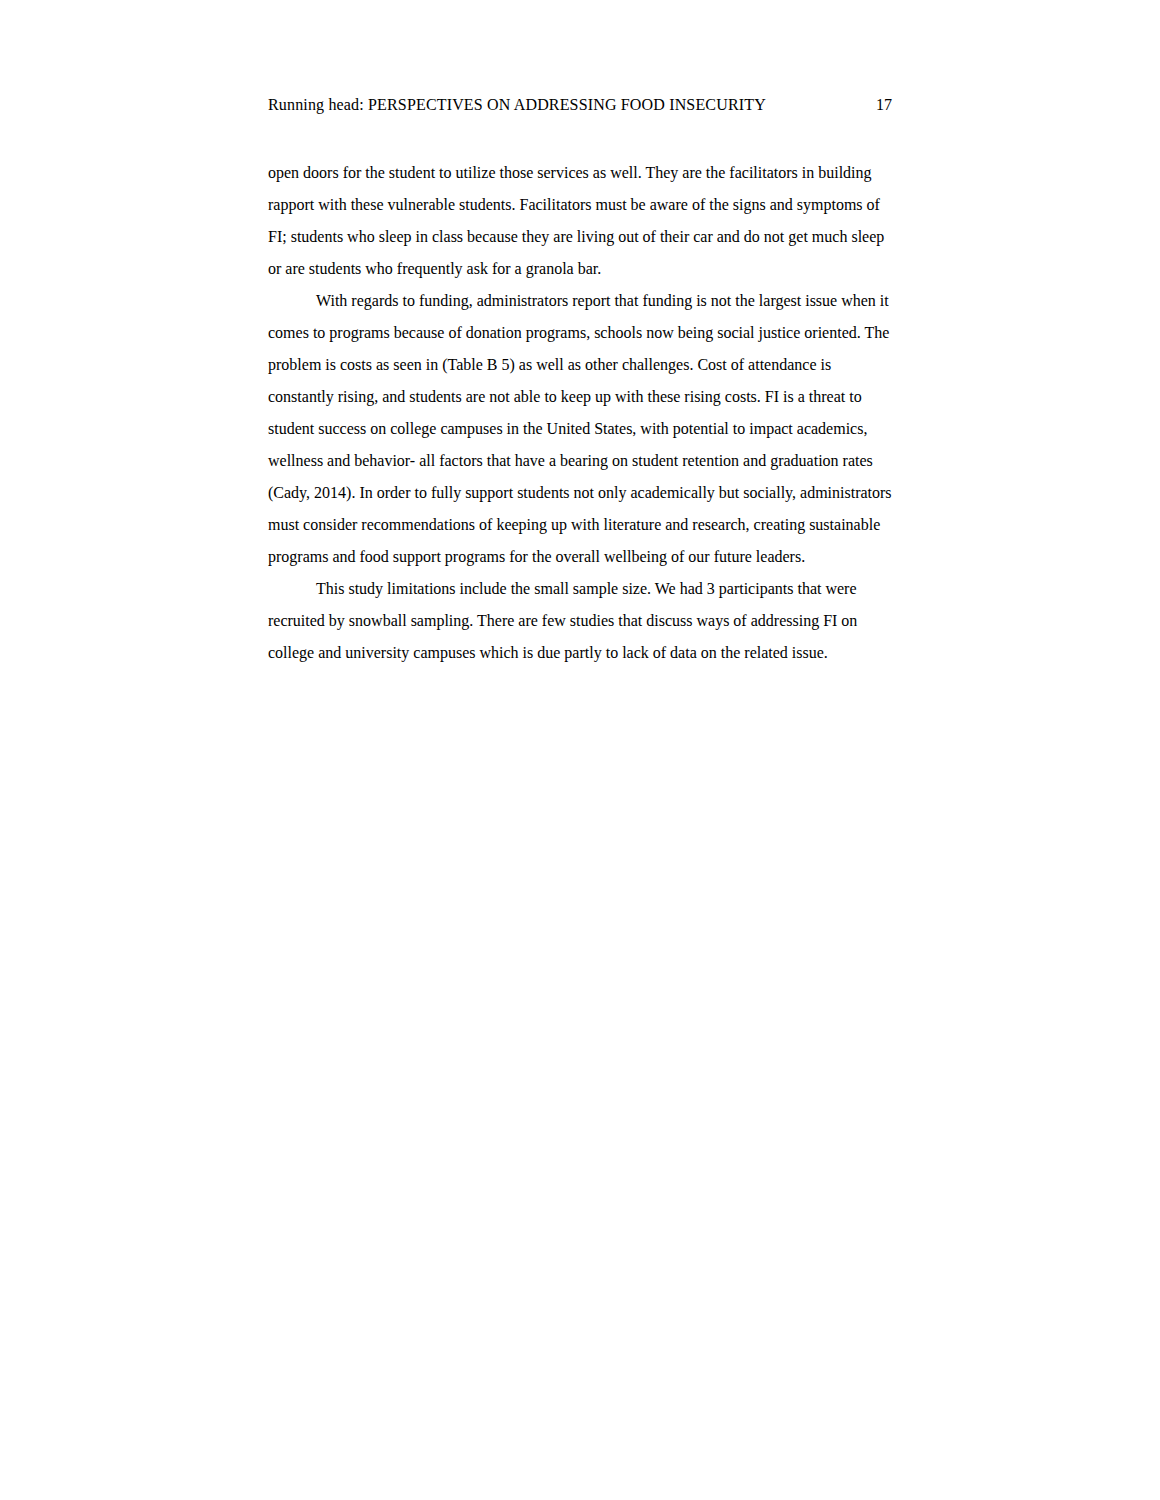Running head: PERSPECTIVES ON ADDRESSING FOOD INSECURITY 17
open doors for the student to utilize those services as well. They are the facilitators in building rapport with these vulnerable students. Facilitators must be aware of the signs and symptoms of FI; students who sleep in class because they are living out of their car and do not get much sleep or are students who frequently ask for a granola bar.
With regards to funding, administrators report that funding is not the largest issue when it comes to programs because of donation programs, schools now being social justice oriented. The problem is costs as seen in (Table B 5) as well as other challenges. Cost of attendance is constantly rising, and students are not able to keep up with these rising costs. FI is a threat to student success on college campuses in the United States, with potential to impact academics, wellness and behavior- all factors that have a bearing on student retention and graduation rates (Cady, 2014). In order to fully support students not only academically but socially, administrators must consider recommendations of keeping up with literature and research, creating sustainable programs and food support programs for the overall wellbeing of our future leaders.
This study limitations include the small sample size. We had 3 participants that were recruited by snowball sampling. There are few studies that discuss ways of addressing FI on college and university campuses which is due partly to lack of data on the related issue.